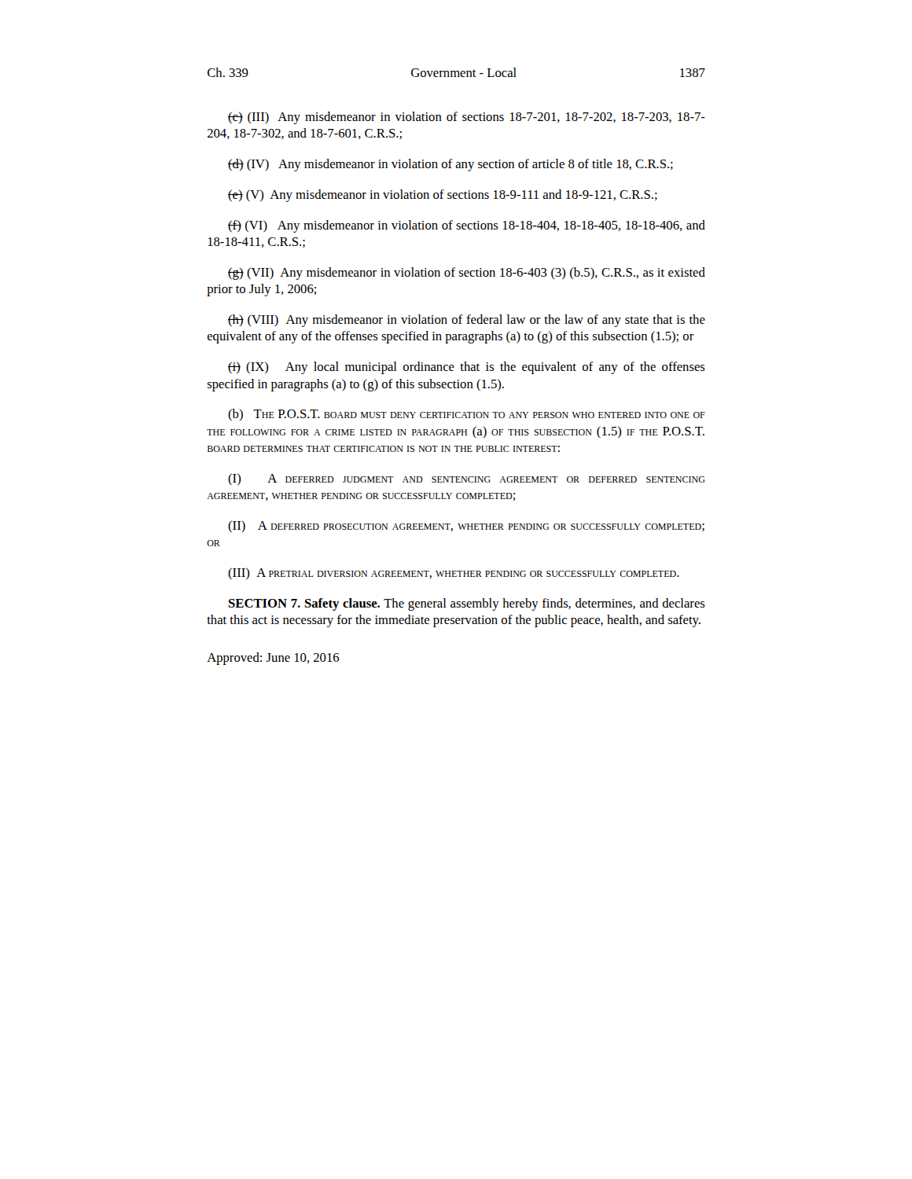Ch. 339
Government - Local
1387
(c) (III) Any misdemeanor in violation of sections 18-7-201, 18-7-202, 18-7-203, 18-7-204, 18-7-302, and 18-7-601, C.R.S.;
(d) (IV) Any misdemeanor in violation of any section of article 8 of title 18, C.R.S.;
(e) (V) Any misdemeanor in violation of sections 18-9-111 and 18-9-121, C.R.S.;
(f) (VI) Any misdemeanor in violation of sections 18-18-404, 18-18-405, 18-18-406, and 18-18-411, C.R.S.;
(g) (VII) Any misdemeanor in violation of section 18-6-403 (3) (b.5), C.R.S., as it existed prior to July 1, 2006;
(h) (VIII) Any misdemeanor in violation of federal law or the law of any state that is the equivalent of any of the offenses specified in paragraphs (a) to (g) of this subsection (1.5); or
(i) (IX) Any local municipal ordinance that is the equivalent of any of the offenses specified in paragraphs (a) to (g) of this subsection (1.5).
(b) The P.O.S.T. board must deny certification to any person who entered into one of the following for a crime listed in paragraph (a) of this subsection (1.5) if the P.O.S.T. board determines that certification is not in the public interest:
(I) A deferred judgment and sentencing agreement or deferred sentencing agreement, whether pending or successfully completed;
(II) A deferred prosecution agreement, whether pending or successfully completed; or
(III) A pretrial diversion agreement, whether pending or successfully completed.
SECTION 7. Safety clause. The general assembly hereby finds, determines, and declares that this act is necessary for the immediate preservation of the public peace, health, and safety.
Approved: June 10, 2016